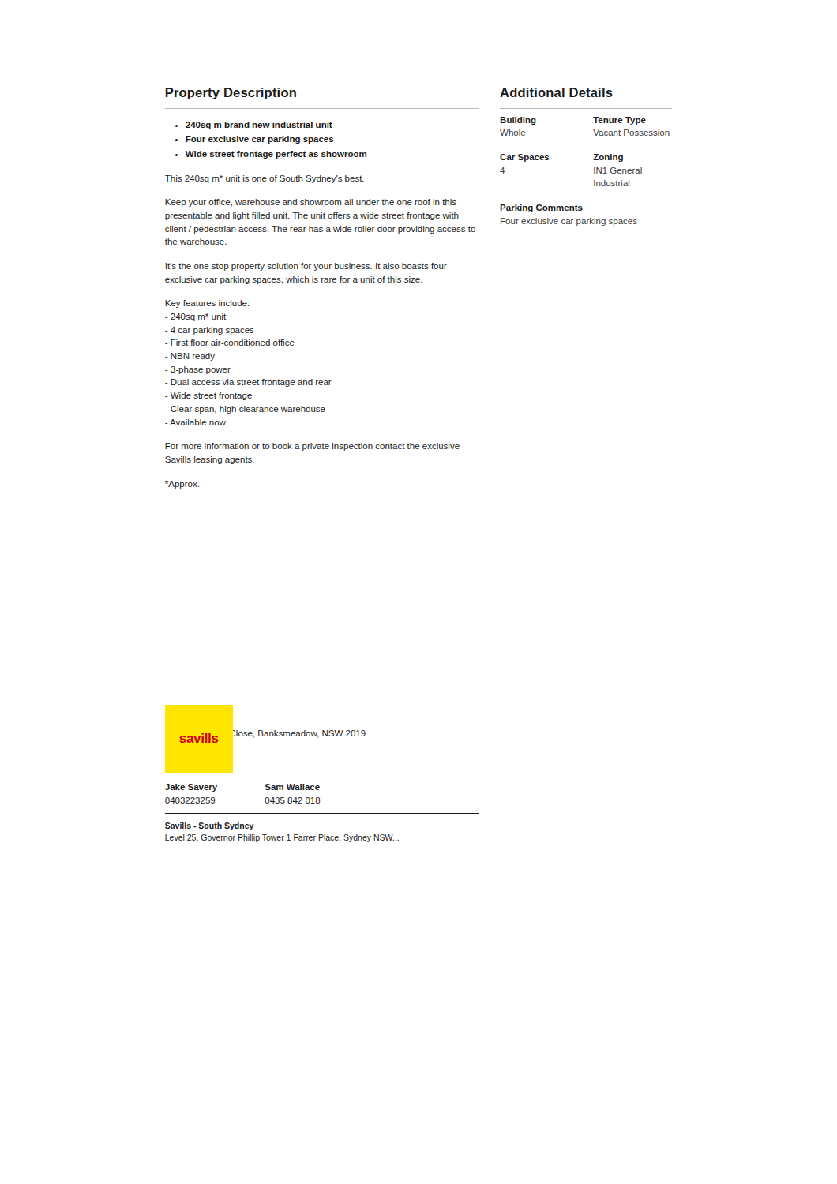Property Description
240sq m brand new industrial unit
Four exclusive car parking spaces
Wide street frontage perfect as showroom
This 240sq m* unit is one of South Sydney's best.
Keep your office, warehouse and showroom all under the one roof in this presentable and light filled unit. The unit offers a wide street frontage with client / pedestrian access. The rear has a wide roller door providing access to the warehouse.
It's the one stop property solution for your business. It also boasts four exclusive car parking spaces, which is rare for a unit of this size.
Key features include:
- 240sq m* unit
- 4 car parking spaces
- First floor air-conditioned office
- NBN ready
- 3-phase power
- Dual access via street frontage and rear
- Wide street frontage
- Clear span, high clearance warehouse
- Available now
For more information or to book a private inspection contact the exclusive Savills leasing agents.
*Approx.
Unit 3, 8 Jullian Close, Banksmeadow, NSW 2019
Additional Details
Building
Whole
Tenure Type
Vacant Possession
Car Spaces
4
Zoning
IN1 General Industrial
Parking Comments
Four exclusive car parking spaces
savills
Jake Savery
0403223259
Sam Wallace
0435 842 018
Savills - South Sydney
Level 25, Governor Phillip Tower 1 Farrer Place, Sydney NSW...